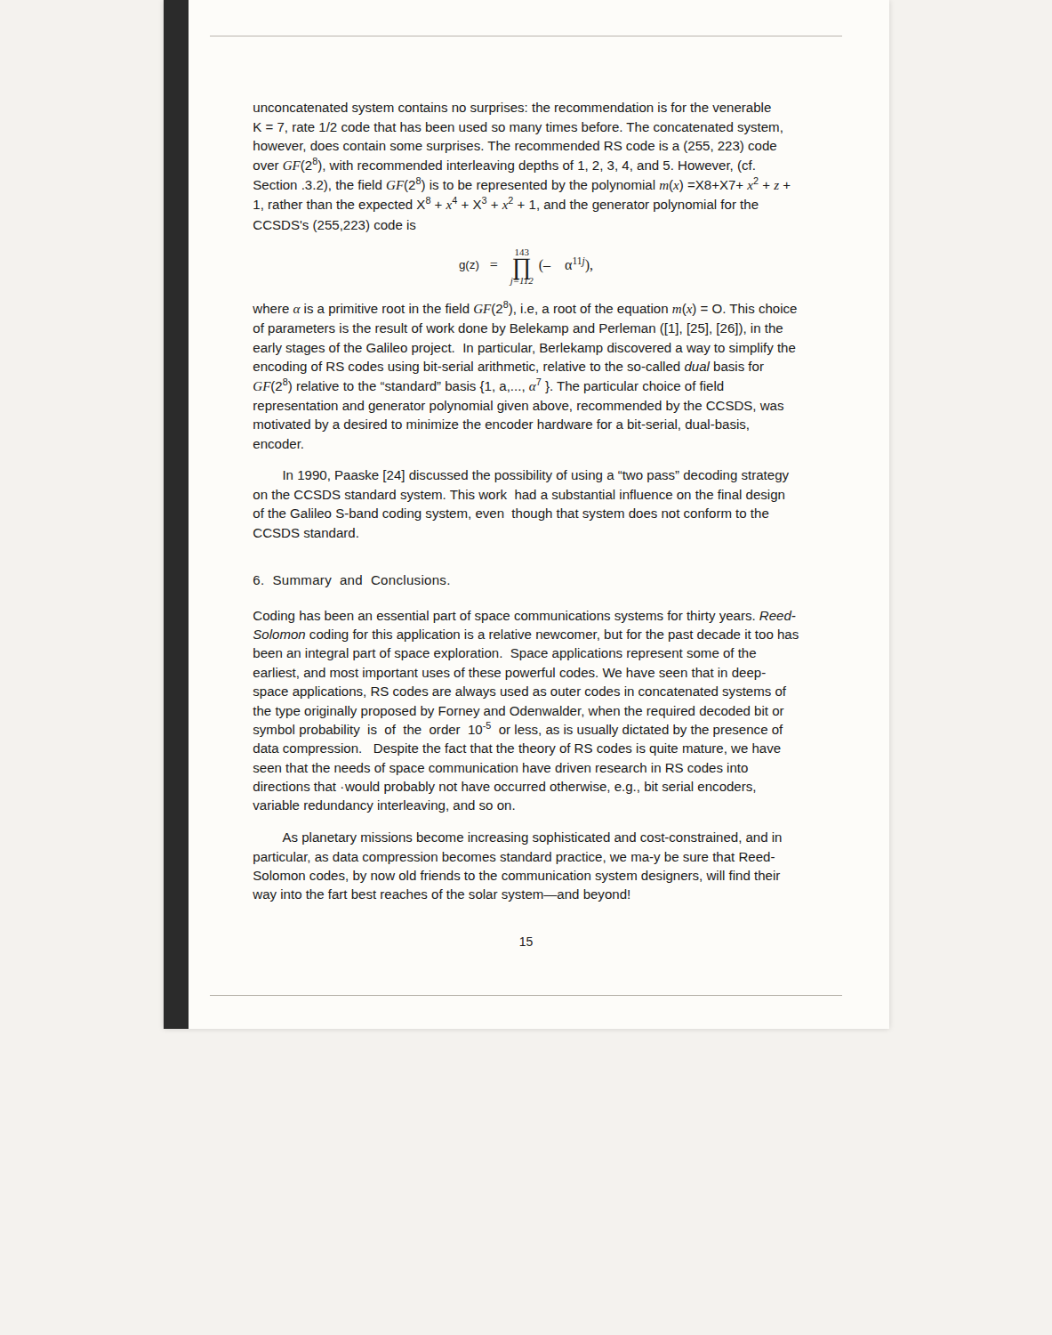unconcatenated system contains no surprises: the recommendation is for the venerable K = 7, rate 1/2 code that has been used so many times before. The concatenated system, however, does contain some surprises. The recommended RS code is a (255, 223) code over GF(28), with recommended interleaving depths of 1, 2, 3, 4, and 5. However, (cf. Section .3.2), the field GF(28) is to be represented by the polynomial m(x) =X8+X7+ x2 + z + 1, rather than the expected X8 + x4 + X3 + x2 + 1, and the generator polynomial for the CCSDS's (255,223) code is
g(z) = 143 ∏ j=112 (– α11j),
where α is a primitive root in the field GF(28), i.e, a root of the equation m(x) = O. This choice of parameters is the result of work done by Belekamp and Perleman ([1], [25], [26]), in the early stages of the Galileo project. In particular, Berlekamp discovered a way to simplify the encoding of RS codes using bit-serial arithmetic, relative to the so-called dual basis for GF(28) relative to the “standard” basis {1, a,..., α7 }. The particular choice of field representation and generator polynomial given above, recommended by the CCSDS, was motivated by a desired to minimize the encoder hardware for a bit-serial, dual-basis, encoder.
In 1990, Paaske [24] discussed the possibility of using a “two pass” decoding strategy on the CCSDS standard system. This work had a substantial influence on the final design of the Galileo S-band coding system, even though that system does not conform to the CCSDS standard.
6. Summary and Conclusions.
Coding has been an essential part of space communications systems for thirty years. Reed-Solomon coding for this application is a relative newcomer, but for the past decade it too has been an integral part of space exploration. Space applications represent some of the earliest, and most important uses of these powerful codes. We have seen that in deep-space applications, RS codes are always used as outer codes in concatenated systems of the type originally proposed by Forney and Odenwalder, when the required decoded bit or symbol probability is of the order 10-5 or less, as is usually dictated by the presence of data compression. Despite the fact that the theory of RS codes is quite mature, we have seen that the needs of space communication have driven research in RS codes into directions that ·would probably not have occurred otherwise, e.g., bit serial encoders, variable redundancy interleaving, and so on.
As planetary missions become increasing sophisticated and cost-constrained, and in particular, as data compression becomes standard practice, we ma-y be sure that Reed-Solomon codes, by now old friends to the communication system designers, will find their way into the fart best reaches of the solar system—and beyond!
15